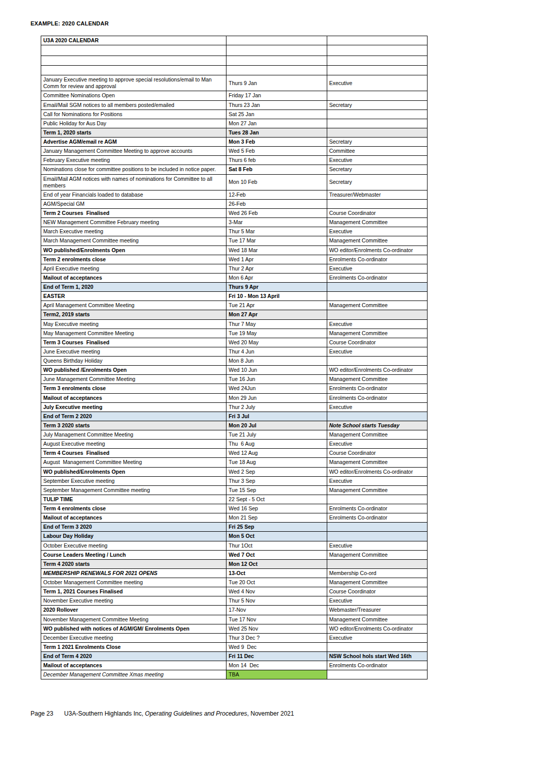EXAMPLE: 2020 CALENDAR
| U3A 2020 CALENDAR | | |
| January Executive meeting to approve special resolutions/email to Man Comm for review and approval | Thurs 9 Jan | Executive |
| Committee Nominations Open | Friday 17 Jan | |
| Email/Mail SGM notices to all members posted/emailed | Thurs 23 Jan | Secretary |
| Call for Nominations for Positions | Sat 25 Jan | |
| Public Holiday for Aus Day | Mon 27 Jan | |
| Term 1, 2020 starts | Tues 28 Jan | |
| Advertise AGM/email re AGM | Mon 3 Feb | Secretary |
| January Management Committee Meeting to approve accounts | Wed 5 Feb | Committee |
| February Executive meeting | Thurs 6 feb | Executive |
| Nominations close for committee positions to be included in notice paper. | Sat 8 Feb | Secretary |
| Email/Mail AGM notices with names of nominations for Committee to all members | Mon 10 Feb | Secretary |
| End of year Financials loaded to database | 12-Feb | Treasurer/Webmaster |
| AGM/Special GM | 26-Feb | |
| Term 2 Courses Finalised | Wed 26 Feb | Course Coordinator |
| NEW Management Committee February meeting | 3-Mar | Management Committee |
| March Executive meeting | Thur 5 Mar | Executive |
| March Management Committee meeting | Tue 17 Mar | Management Committee |
| WO published/Enrolments Open | Wed 18 Mar | WO editor/Enrolments Co-ordinator |
| Term 2 enrolments close | Wed 1 Apr | Enrolments Co-ordinator |
| April Executive meeting | Thur 2 Apr | Executive |
| Mailout of acceptances | Mon 6 Apr | Enrolments Co-ordinator |
| End of Term 1, 2020 | Thurs 9 Apr | |
| EASTER | Fri 10 - Mon 13 April | |
| April Management Committee Meeting | Tue 21 Apr | Management Committee |
| Term2, 2019 starts | Mon 27 Apr | |
| May Executive meeting | Thur 7 May | Executive |
| May Management Committee Meeting | Tue 19 May | Management Committee |
| Term 3 Courses Finalised | Wed 20 May | Course Coordinator |
| June Executive meeting | Thur 4 Jun | Executive |
| Queens Birthday Holiday | Mon 8 Jun | |
| WO published /Enrolments Open | Wed 10 Jun | WO editor/Enrolments Co-ordinator |
| June Management Committee Meeting | Tue 16 Jun | Management Committee |
| Term 3 enrolments close | Wed 24Jun | Enrolments Co-ordinator |
| Mailout of acceptances | Mon 29 Jun | Enrolments Co-ordinator |
| July Executive meeting | Thur 2 July | Executive |
| End of Term 2 2020 | Fri 3 Jul | |
| Term 3 2020 starts | Mon 20 Jul | Note School starts Tuesday |
| July Management Committee Meeting | Tue 21 July | Management Committee |
| August Executive meeting | Thu 6 Aug | Executive |
| Term 4 Courses Finalised | Wed 12 Aug | Course Coordinator |
| August Management Committee Meeting | Tue 18 Aug | Management Committee |
| WO published/Enrolments Open | Wed 2 Sep | WO editor/Enrolments Co-ordinator |
| September Executive meeting | Thur 3 Sep | Executive |
| September Management Committee meeting | Tue 15 Sep | Management Committee |
| TULIP TIME | 22 Sept - 5 Oct | |
| Term 4 enrolments close | Wed 16 Sep | Enrolments Co-ordinator |
| Mailout of acceptances | Mon 21 Sep | Enrolments Co-ordinator |
| End of Term 3 2020 | Fri 25 Sep | |
| Labour Day Holiday | Mon 5 Oct | |
| October Executive meeting | Thur 1Oct | Executive |
| Course Leaders Meeting / Lunch | Wed 7 Oct | Management Committee |
| Term 4 2020 starts | Mon 12 Oct | |
| MEMBERSHIP RENEWALS FOR 2021 OPENS | 13-Oct | Membership Co-ord |
| October Management Committee meeting | Tue 20 Oct | Management Committee |
| Term 1, 2021 Courses Finalised | Wed 4 Nov | Course Coordinator |
| November Executive meeting | Thur 5 Nov | Executive |
| 2020 Rollover | 17-Nov | Webmaster/Treasurer |
| November Management Committee Meeting | Tue 17 Nov | Management Committee |
| WO published with notices of AGM/GM/ Enrolments Open | Wed 25 Nov | WO editor/Enrolments Co-ordinator |
| December Executive meeting | Thur 3 Dec ? | Executive |
| Term 1 2021 Enrolments Close | Wed 9 Dec | |
| End of Term 4 2020 | Fri 11 Dec | NSW School hols start Wed 16th |
| Mailout of acceptances | Mon 14 Dec | Enrolments Co-ordinator |
| December Management Committee Xmas meeting | TBA | |
Page 23 U3A-Southern Highlands Inc, Operating Guidelines and Procedures, November 2021